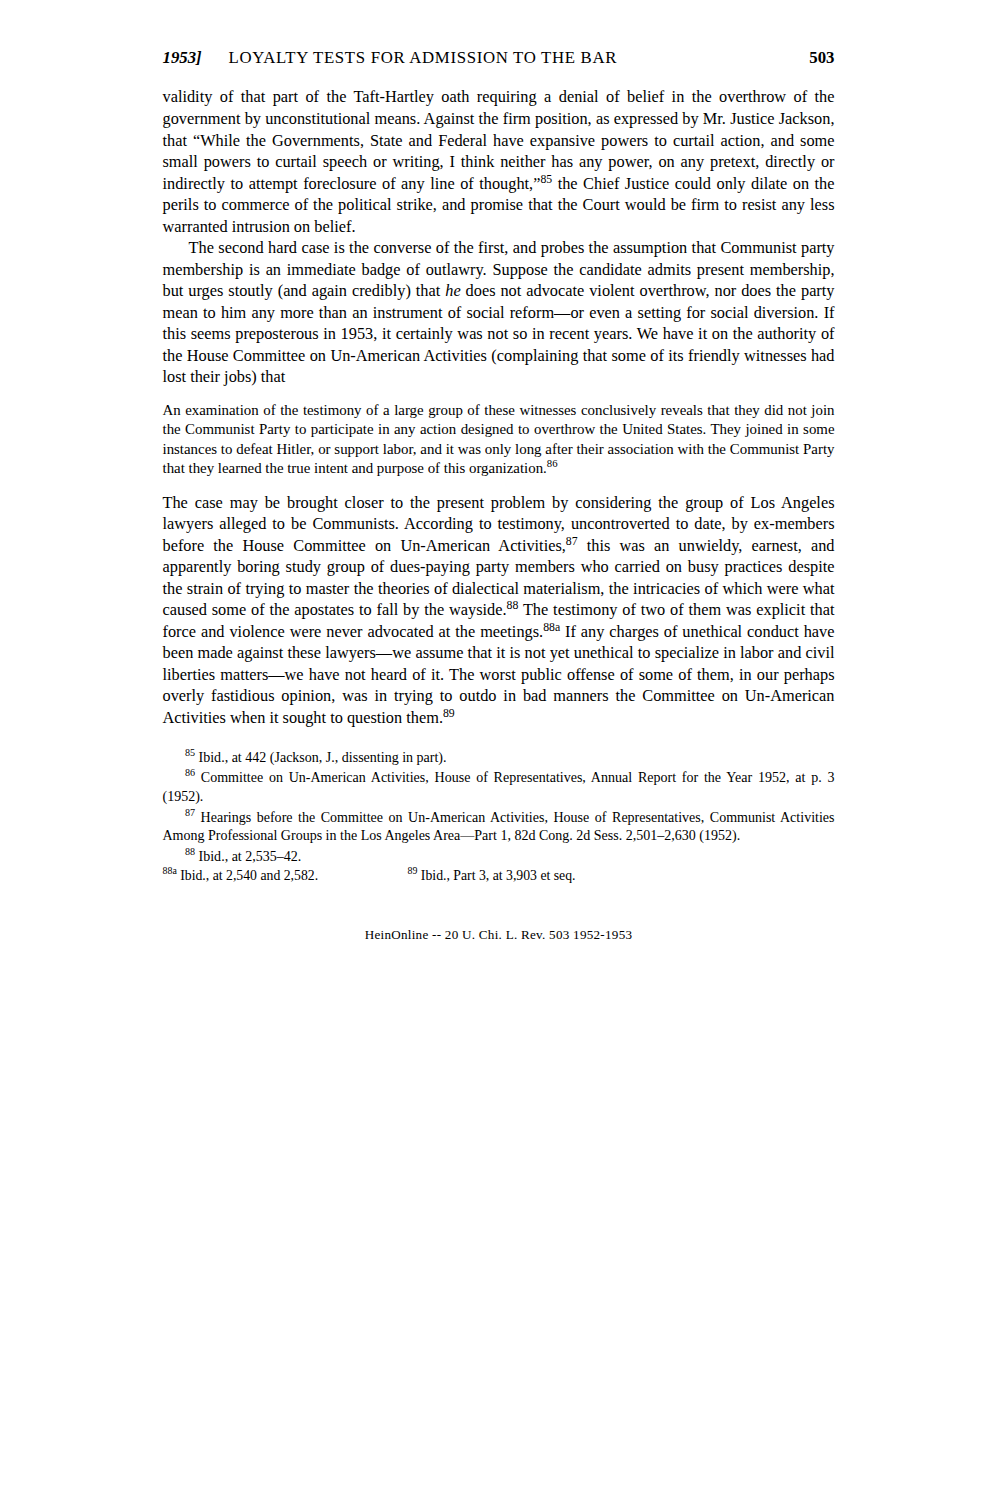1953] Loyalty Tests for Admission to the Bar 503
validity of that part of the Taft-Hartley oath requiring a denial of belief in the overthrow of the government by unconstitutional means. Against the firm position, as expressed by Mr. Justice Jackson, that “While the Governments, State and Federal have expansive powers to curtail action, and some small powers to curtail speech or writing, I think neither has any power, on any pretext, directly or indirectly to attempt foreclosure of any line of thought,”85 the Chief Justice could only dilate on the perils to commerce of the political strike, and promise that the Court would be firm to resist any less warranted intrusion on belief.
The second hard case is the converse of the first, and probes the assumption that Communist party membership is an immediate badge of outlawry. Suppose the candidate admits present membership, but urges stoutly (and again credibly) that he does not advocate violent overthrow, nor does the party mean to him any more than an instrument of social reform—or even a setting for social diversion. If this seems preposterous in 1953, it certainly was not so in recent years. We have it on the authority of the House Committee on Un-American Activities (complaining that some of its friendly witnesses had lost their jobs) that
An examination of the testimony of a large group of these witnesses conclusively reveals that they did not join the Communist Party to participate in any action designed to overthrow the United States. They joined in some instances to defeat Hitler, or support labor, and it was only long after their association with the Communist Party that they learned the true intent and purpose of this organization.86
The case may be brought closer to the present problem by considering the group of Los Angeles lawyers alleged to be Communists. According to testimony, uncontroverted to date, by ex-members before the House Committee on Un-American Activities,87 this was an unwieldy, earnest, and apparently boring study group of dues-paying party members who carried on busy practices despite the strain of trying to master the theories of dialectical materialism, the intricacies of which were what caused some of the apostates to fall by the wayside.88 The testimony of two of them was explicit that force and violence were never advocated at the meetings.88a If any charges of unethical conduct have been made against these lawyers—we assume that it is not yet unethical to specialize in labor and civil liberties matters—we have not heard of it. The worst public offense of some of them, in our perhaps overly fastidious opinion, was in trying to outdo in bad manners the Committee on Un-American Activities when it sought to question them.89
85 Ibid., at 442 (Jackson, J., dissenting in part).
86 Committee on Un-American Activities, House of Representatives, Annual Report for the Year 1952, at p. 3 (1952).
87 Hearings before the Committee on Un-American Activities, House of Representatives, Communist Activities Among Professional Groups in the Los Angeles Area—Part 1, 82d Cong. 2d Sess. 2,501–2,630 (1952).
88 Ibid., at 2,535–42.
88a Ibid., at 2,540 and 2,582. 89 Ibid., Part 3, at 3,903 et seq.
HeinOnline -- 20 U. Chi. L. Rev. 503 1952-1953